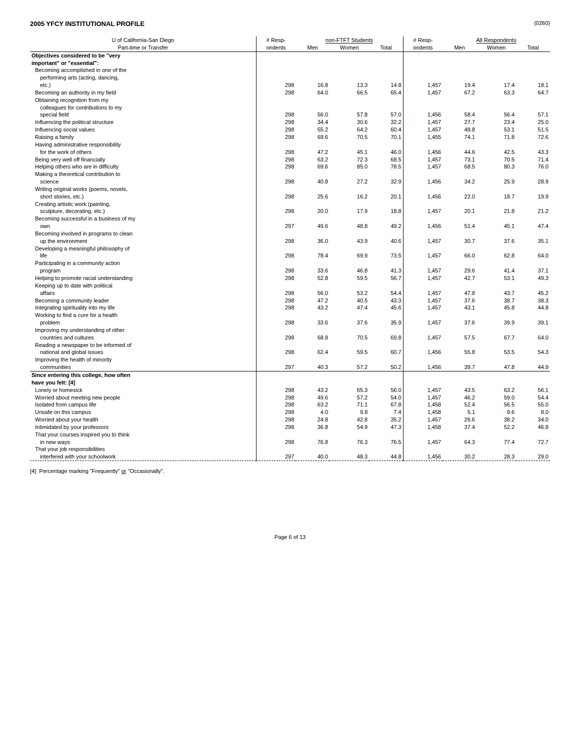2005 YFCY INSTITUTIONAL PROFILE (0260)
| U of California-San Diego | # Resp- | non-FTFT Students | # Resp- | All Respondents |
| --- | --- | --- | --- | --- |
| Part-time or Transfer | ondents | Men | Women | Total | ondents | Men | Women | Total |
| Objectives considered to be "very | | | | | | | | |
| important" or "essential": | | | | | | | | |
| Becoming accomplished in one of the | | | | | | | | |
| performing arts (acting, dancing, | | | | | | | | |
| etc.) | 298 | 16.8 | 13.3 | 14.8 | 1,457 | 19.4 | 17.4 | 18.1 |
| Becoming an authority in my field | 298 | 64.0 | 66.5 | 65.4 | 1,457 | 67.2 | 63.3 | 64.7 |
| Obtaining recognition from my | | | | | | | | |
| colleagues for contributions to my | | | | | | | | |
| special field | 298 | 56.0 | 57.8 | 57.0 | 1,456 | 58.4 | 56.4 | 57.1 |
| Influencing the political structure | 298 | 34.4 | 30.6 | 32.2 | 1,457 | 27.7 | 23.4 | 25.0 |
| Influencing social values | 298 | 55.2 | 64.2 | 60.4 | 1,457 | 48.8 | 53.1 | 51.5 |
| Raising a family | 298 | 69.6 | 70.5 | 70.1 | 1,455 | 74.1 | 71.8 | 72.6 |
| Having administrative responsibility | | | | | | | | |
| for the work of others | 298 | 47.2 | 45.1 | 46.0 | 1,456 | 44.6 | 42.5 | 43.3 |
| Being very well off financially | 298 | 63.2 | 72.3 | 68.5 | 1,457 | 73.1 | 70.5 | 71.4 |
| Helping others who are in difficulty | 298 | 69.6 | 85.0 | 78.5 | 1,457 | 68.5 | 80.3 | 76.0 |
| Making a theoretical contribution to | | | | | | | | |
| science | 298 | 40.8 | 27.2 | 32.9 | 1,456 | 34.2 | 25.9 | 28.9 |
| Writing original works (poems, novels, | | | | | | | | |
| short stories, etc.) | 298 | 25.6 | 16.2 | 20.1 | 1,456 | 22.0 | 18.7 | 19.9 |
| Creating artistic work (painting, | | | | | | | | |
| sculpture, decorating, etc.) | 298 | 20.0 | 17.9 | 18.8 | 1,457 | 20.1 | 21.8 | 21.2 |
| Becoming successful in a business of my | | | | | | | | |
| own | 297 | 49.6 | 48.8 | 49.2 | 1,456 | 51.4 | 45.1 | 47.4 |
| Becoming involved in programs to clean | | | | | | | | |
| up the environment | 298 | 36.0 | 43.9 | 40.6 | 1,457 | 30.7 | 37.6 | 35.1 |
| Developing a meaningful philosophy of | | | | | | | | |
| life | 298 | 78.4 | 69.9 | 73.5 | 1,457 | 66.0 | 62.8 | 64.0 |
| Participating in a community action | | | | | | | | |
| program | 298 | 33.6 | 46.8 | 41.3 | 1,457 | 29.6 | 41.4 | 37.1 |
| Helping to promote racial understanding | 298 | 52.8 | 59.5 | 56.7 | 1,457 | 42.7 | 53.1 | 49.3 |
| Keeping up to date with political | | | | | | | | |
| affairs | 298 | 56.0 | 53.2 | 54.4 | 1,457 | 47.8 | 43.7 | 45.2 |
| Becoming a community leader | 298 | 47.2 | 40.5 | 43.3 | 1,457 | 37.6 | 38.7 | 38.3 |
| Integrating spirituality into my life | 298 | 43.2 | 47.4 | 45.6 | 1,457 | 43.1 | 45.8 | 44.8 |
| Working to find a cure for a health | | | | | | | | |
| problem | 298 | 33.6 | 37.6 | 35.9 | 1,457 | 37.6 | 39.9 | 39.1 |
| Improving my understanding of other | | | | | | | | |
| countries and cultures | 298 | 68.8 | 70.5 | 69.8 | 1,457 | 57.5 | 67.7 | 64.0 |
| Reading a newspaper to be informed of | | | | | | | | |
| national and global issues | 298 | 62.4 | 59.5 | 60.7 | 1,456 | 55.8 | 53.5 | 54.3 |
| Improving the health of minority | | | | | | | | |
| communities | 297 | 40.3 | 57.2 | 50.2 | 1,456 | 39.7 | 47.8 | 44.9 |
| Since entering this college, how often | | | | | | | | |
| have you felt: [4] | | | | | | | | |
| Lonely or homesick | 298 | 43.2 | 65.3 | 56.0 | 1,457 | 43.5 | 63.2 | 56.1 |
| Worried about meeting new people | 298 | 49.6 | 57.2 | 54.0 | 1,457 | 46.2 | 59.0 | 54.4 |
| Isolated from campus life | 298 | 63.2 | 71.1 | 67.8 | 1,458 | 52.4 | 56.5 | 55.0 |
| Unsafe on this campus | 298 | 4.0 | 9.8 | 7.4 | 1,458 | 5.1 | 9.6 | 8.0 |
| Worried about your health | 298 | 24.8 | 42.8 | 35.2 | 1,457 | 26.6 | 38.2 | 34.0 |
| Intimidated by your professors | 298 | 36.8 | 54.9 | 47.3 | 1,458 | 37.4 | 52.2 | 46.8 |
| That your courses inspired you to think | | | | | | | | |
| in new ways | 298 | 76.8 | 76.3 | 76.5 | 1,457 | 64.3 | 77.4 | 72.7 |
| That your job responsibilities | | | | | | | | |
| interfered with your schoolwork | 297 | 40.0 | 48.3 | 44.8 | 1,456 | 30.2 | 28.3 | 29.0 |
[4] Percentage marking "Frequently" or "Occasionally".
Page 6 of 13